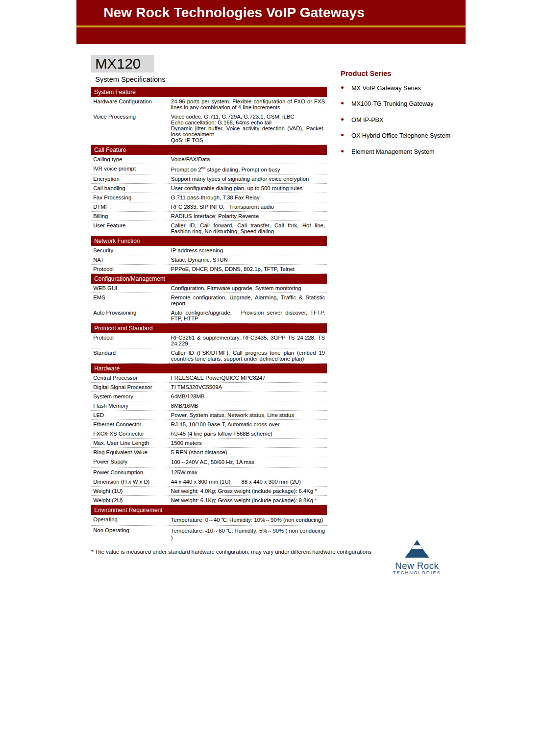New Rock Technologies VoIP Gateways
MX120
System Specifications
| System Feature |
| Hardware Configuration | 24-96 ports per system. Flexible configuration of FXO or FXS lines in any combination of 4-line increments |
| Voice Processing | Voice codec: G.711, G.729A, G.723.1, GSM, iLBC Echo cancellation: G.168, 64ms echo tail Dynamic jitter buffer, Voice activity detection (VAD), Packet-loss concealment QoS: IP TOS |
| Call Feature |
| Calling type | Voice/FAX/Data |
| IVR voice prompt | Prompt on 2 nd stage dialing, Prompt on busy |
| Encryption | Support many types of signaling and/or voice encryption |
| Call handling | User configurable dialing plan, up to 500 routing rules |
| Fax Processing | G.711 pass-through, T.38 Fax Relay |
| DTMF | RFC 2833, SIP INFO, Transparent audio |
| Billing | RADIUS Interface; Polarity Reverse |
| User Feature | Caller ID, Call forward, Call transfer, Call fork, Hot line, Fashion ring, No disturbing, Speed dialing |
| Network Function |
| Security | IP address screening |
| NAT | Static, Dynamic, STUN |
| Protocol | PPPoE, DHCP, DNS, DDNS, 802.1p, TFTP, Telnet |
| Configuration/Management |
| WEB GUI | Configuration, Firmware upgrade, System monitoring |
| EMS | Remote configuration, Upgrade, Alarming, Traffic & Statistic report |
| Auto Provisioning | Auto configure/upgrade, Provision server discover, TFTP, FTP, HTTP |
| Protocol and Standard |
| Protocol | RFC3261 & supplementary, RFC3435, 3GPP TS 24.228, TS 24.229 |
| Standard | Caller ID (FSK/DTMF), Call progress tone plan (embed 19 countries tone plans, support under defined tone plan) |
| Hardware |
| Central Processor | FREESCALE PowerQUICC MPC8247 |
| Digital Signal Processor | TI TMS320VC5509A |
| System memory | 64MB/128MB |
| Flash Memory | 8MB/16MB |
| LED | Power, System status, Network status, Line status |
| Ethernet Connector | RJ-45, 10/100 Base-T, Automatic cross-over |
| FXO/FXS Connector | RJ-45 (4 line pairs follow T568B scheme) |
| Max. User Line Length | 1500 meters |
| Ring Equivalent Value | 5 REN (short distance) |
| Power Supply | 100～240V AC, 50/60 Hz, 1A max |
| Power Consumption | 125W max |
| Dimension (H x W x D) | 44 x 440 x 300 mm (1U) 88 x 440 x 300 mm (2U) |
| Weight (1U) | Net weight: 4.0Kg; Gross weight (include package): 6.4Kg * |
| Weight (2U) | Net weight: 6.1Kg; Gross weight (include package): 9.8Kg * |
| Environment Requirement |
| Operating | Temperature: 0～40 ℃; Humidity: 10%～90% (non conducing) |
| Non Operating | Temperature: -10～60 ℃; Humidity: 5%～90% ( non conducing ) |
Product Series
MX VoIP Gateway Series
MX100-TG Trunking Gateway
OM IP-PBX
OX Hybrid Office Telephone System
Element Management System
* The value is measured under standard hardware configuration, may vary under different hardware configurations
New Rock
TECHNOLOGIES